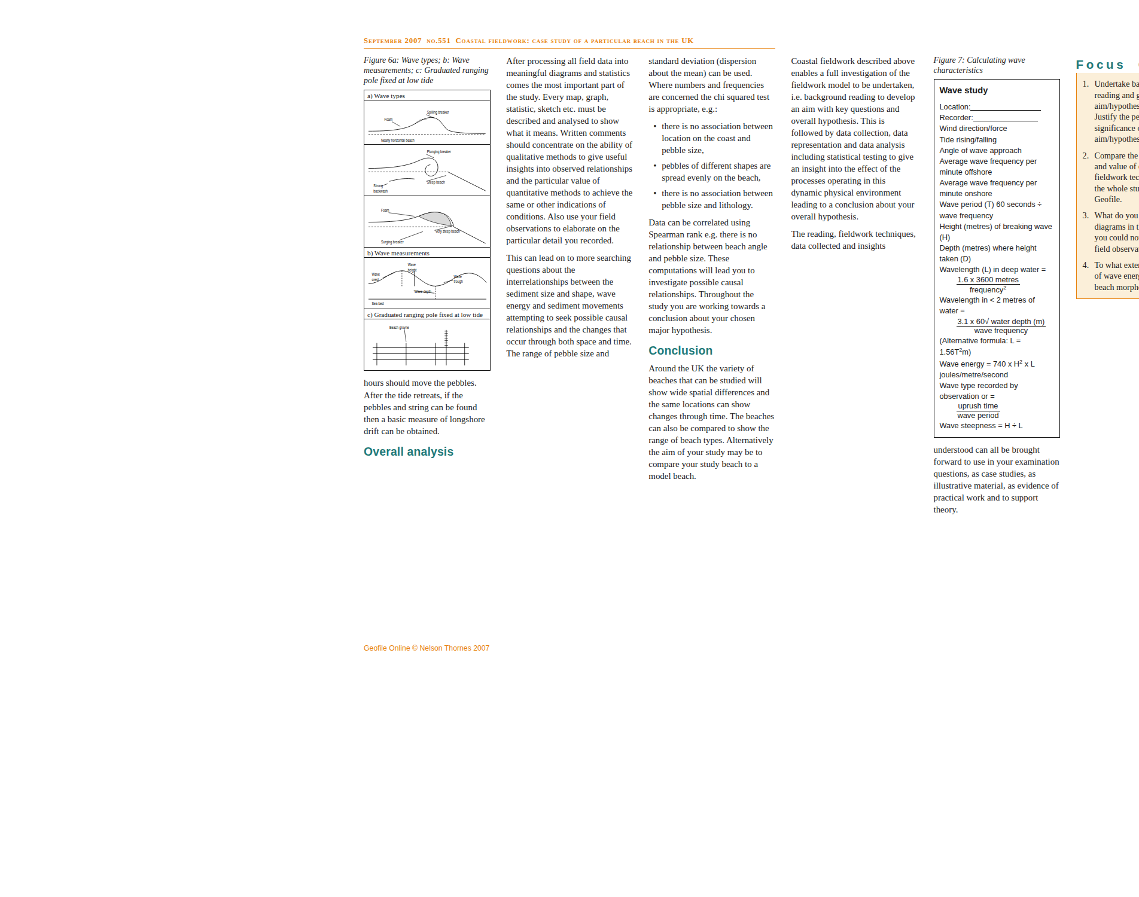September 2007 no.551 Coastal fieldwork: case study of a particular beach in the UK
Figure 6a: Wave types; b: Wave measurements; c: Graduated ranging pole fixed at low tide
a) Wave types
Foam Spilling breaker Nearly horizontal beach
Plunging breaker Strong backwash Steep beach
Foam Very steep beach Surging breaker
b) Wave measurements
Wave crest Wave height Wave trough Wave depth Sea bed
c) Graduated ranging pole fixed at low tide
Beach groyne
hours should move the pebbles. After the tide retreats, if the pebbles and string can be found then a basic measure of longshore drift can be obtained.
Overall analysis
After processing all field data into meaningful diagrams and statistics comes the most important part of the study. Every map, graph, statistic, sketch etc. must be described and analysed to show what it means. Written comments should concentrate on the ability of qualitative methods to give useful insights into observed relationships and the particular value of quantitative methods to achieve the same or other indications of conditions. Also use your field observations to elaborate on the particular detail you recorded.
This can lead on to more searching questions about the interrelationships between the sediment size and shape, wave energy and sediment movements attempting to seek possible causal relationships and the changes that occur through both space and time. The range of pebble size and
standard deviation (dispersion about the mean) can be used. Where numbers and frequencies are concerned the chi squared test is appropriate, e.g.:
there is no association between location on the coast and pebble size,
pebbles of different shapes are spread evenly on the beach,
there is no association between pebble size and lithology.
Data can be correlated using Spearman rank e.g. there is no relationship between beach angle and pebble size. These computations will lead you to investigate possible causal relationships. Throughout the study you are working towards a conclusion about your chosen major hypothesis.
Conclusion
Around the UK the variety of beaches that can be studied will show wide spatial differences and the same locations can show changes through time. The beaches can also be compared to show the range of beach types. Alternatively the aim of your study may be to compare your study beach to a model beach.
Coastal fieldwork described above enables a full investigation of the fieldwork model to be undertaken, i.e. background reading to develop an aim with key questions and overall hypothesis. This is followed by data collection, data representation and data analysis including statistical testing to give an insight into the effect of the processes operating in this dynamic physical environment leading to a conclusion about your overall hypothesis.
The reading, fieldwork techniques, data collected and insights
Figure 7: Calculating wave characteristics
Wave study
Location: Recorder: Wind direction/force Tide rising/falling Angle of wave approach Average wave frequency per minute offshore Average wave frequency per minute onshore Wave period (T) 60 seconds ÷ wave frequency Height (metres) of breaking wave (H) Depth (metres) where height taken (D) Wavelength (L) in deep water = 1.6 x 3600 metres frequency2 Wavelength in < 2 metres of water = 3.1 x 60√ water depth (m) wave frequency (Alternative formula: L = 1.56T2m) Wave energy = 740 x H2 x L joules/metre/second Wave type recorded by observation or = uprush time wave period Wave steepness = H ÷ L
understood can all be brought forward to use in your examination questions, as case studies, as illustrative material, as evidence of practical work and to support theory.
Focus Questions
Undertake background reading and generate an aim/hypothesis to investigate. Justify the perceived significance of your aim/hypothesis.
Compare the contribution of and value of each of the fieldwork techniques towards the whole study in this Geofile.
What do you learn from the diagrams in this Geofile that you could not learn from field observation alone?
To what extent are the effects of wave energy reflected in beach morphology?
Geofile Online © Nelson Thornes 2007